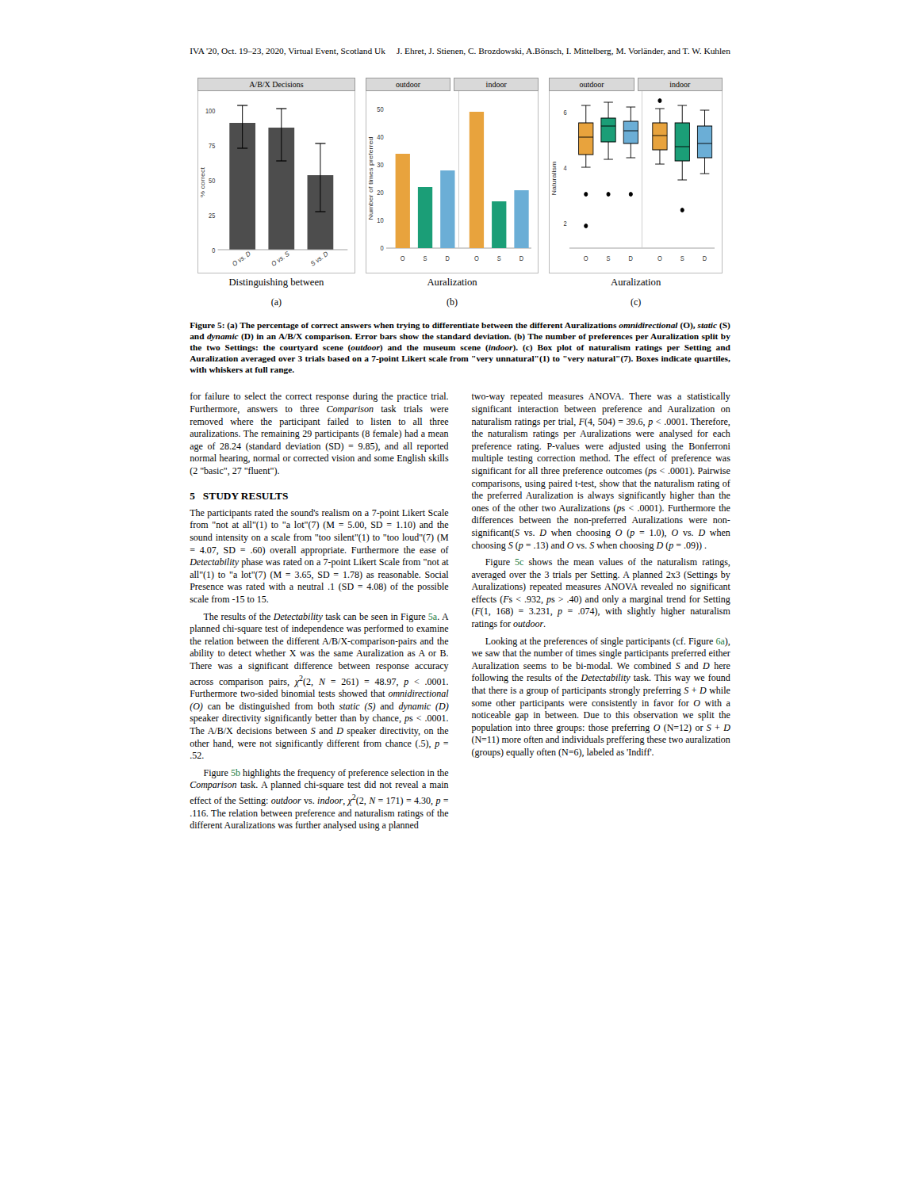IVA '20, Oct. 19–23, 2020, Virtual Event, Scotland Uk
J. Ehret, J. Stienen, C. Brozdowski, A.Bönsch, I. Mittelberg, M. Vorländer, and T. W. Kuhlen
A/B/X Decisions
100 75 50 25 0 O vs. D O vs. S S vs. D % correct
Distinguishing between
(a)
outdoor
indoor
50 40 30 20 10 0 O S D O S D Number of times preferred
Auralization
(b)
outdoor
indoor
6 4 2 O S D O S D Naturalism
Auralization
(c)
Figure 5: (a) The percentage of correct answers when trying to differentiate between the different Auralizations omnidirectional (O), static (S) and dynamic (D) in an A/B/X comparison. Error bars show the standard deviation. (b) The number of preferences per Auralization split by the two Settings: the courtyard scene (outdoor) and the museum scene (indoor). (c) Box plot of naturalism ratings per Setting and Auralization averaged over 3 trials based on a 7-point Likert scale from "very unnatural"(1) to "very natural"(7). Boxes indicate quartiles, with whiskers at full range.
for failure to select the correct response during the practice trial. Furthermore, answers to three Comparison task trials were removed where the participant failed to listen to all three auralizations. The remaining 29 participants (8 female) had a mean age of 28.24 (standard deviation (SD) = 9.85), and all reported normal hearing, normal or corrected vision and some English skills (2 "basic", 27 "fluent").
5 STUDY RESULTS
The participants rated the sound's realism on a 7-point Likert Scale from "not at all"(1) to "a lot"(7) (M = 5.00, SD = 1.10) and the sound intensity on a scale from "too silent"(1) to "too loud"(7) (M = 4.07, SD = .60) overall appropriate. Furthermore the ease of Detectability phase was rated on a 7-point Likert Scale from "not at all"(1) to "a lot"(7) (M = 3.65, SD = 1.78) as reasonable. Social Presence was rated with a neutral .1 (SD = 4.08) of the possible scale from -15 to 15.
The results of the Detectability task can be seen in Figure 5a. A planned chi-square test of independence was performed to examine the relation between the different A/B/X-comparison-pairs and the ability to detect whether X was the same Auralization as A or B. There was a significant difference between response accuracy across comparison pairs, χ2(2, N = 261) = 48.97, p < .0001. Furthermore two-sided binomial tests showed that omnidirectional (O) can be distinguished from both static (S) and dynamic (D) speaker directivity significantly better than by chance, ps < .0001. The A/B/X decisions between S and D speaker directivity, on the other hand, were not significantly different from chance (.5), p = .52.
Figure 5b highlights the frequency of preference selection in the Comparison task. A planned chi-square test did not reveal a main effect of the Setting: outdoor vs. indoor, χ2(2, N = 171) = 4.30, p = .116. The relation between preference and naturalism ratings of the different Auralizations was further analysed using a planned
two-way repeated measures ANOVA. There was a statistically significant interaction between preference and Auralization on naturalism ratings per trial, F(4, 504) = 39.6, p < .0001. Therefore, the naturalism ratings per Auralizations were analysed for each preference rating. P-values were adjusted using the Bonferroni multiple testing correction method. The effect of preference was significant for all three preference outcomes (ps < .0001). Pairwise comparisons, using paired t-test, show that the naturalism rating of the preferred Auralization is always significantly higher than the ones of the other two Auralizations (ps < .0001). Furthermore the differences between the non-preferred Auralizations were non-significant(S vs. D when choosing O (p = 1.0), O vs. D when choosing S (p = .13) and O vs. S when choosing D (p = .09)) .
Figure 5c shows the mean values of the naturalism ratings, averaged over the 3 trials per Setting. A planned 2x3 (Settings by Auralizations) repeated measures ANOVA revealed no significant effects (Fs < .932, ps > .40) and only a marginal trend for Setting (F(1, 168) = 3.231, p = .074), with slightly higher naturalism ratings for outdoor.
Looking at the preferences of single participants (cf. Figure 6a), we saw that the number of times single participants preferred either Auralization seems to be bi-modal. We combined S and D here following the results of the Detectability task. This way we found that there is a group of participants strongly preferring S + D while some other participants were consistently in favor for O with a noticeable gap in between. Due to this observation we split the population into three groups: those preferring O (N=12) or S + D (N=11) more often and individuals preffering these two auralization (groups) equally often (N=6), labeled as 'Indiff'.